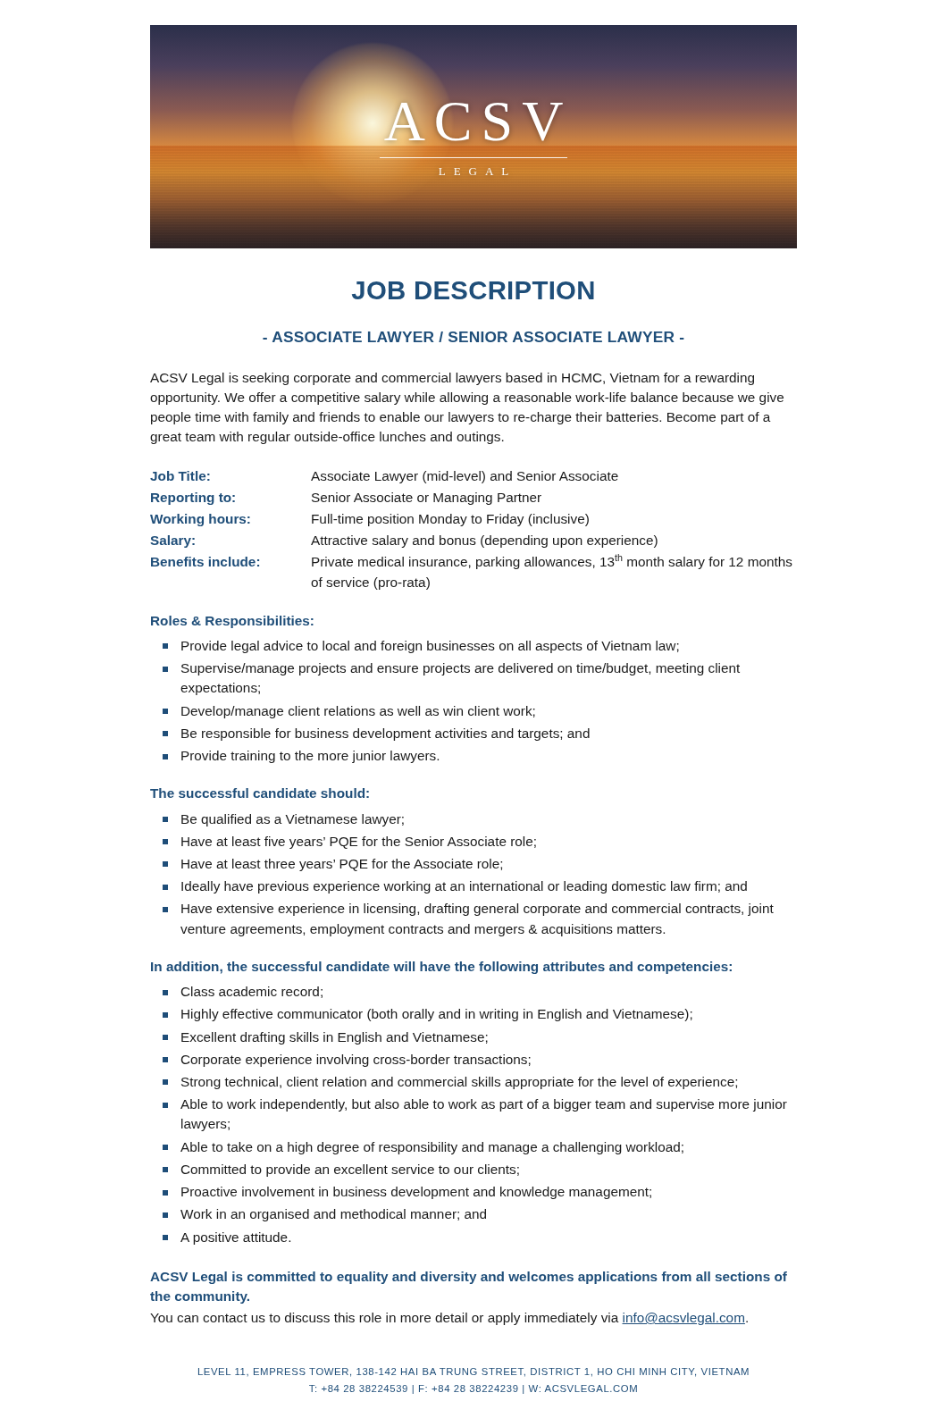ACSV
LEGAL
JOB DESCRIPTION
- ASSOCIATE LAWYER / SENIOR ASSOCIATE LAWYER -
ACSV Legal is seeking corporate and commercial lawyers based in HCMC, Vietnam for a rewarding opportunity. We offer a competitive salary while allowing a reasonable work-life balance because we give people time with family and friends to enable our lawyers to re-charge their batteries. Become part of a great team with regular outside-office lunches and outings.
| Job Title: | Associate Lawyer (mid-level) and Senior Associate |
| Reporting to: | Senior Associate or Managing Partner |
| Working hours: | Full-time position Monday to Friday (inclusive) |
| Salary: | Attractive salary and bonus (depending upon experience) |
| Benefits include: | Private medical insurance, parking allowances, 13 th month salary for 12 months of service (pro-rata) |
Roles & Responsibilities:
Provide legal advice to local and foreign businesses on all aspects of Vietnam law;
Supervise/manage projects and ensure projects are delivered on time/budget, meeting client expectations;
Develop/manage client relations as well as win client work;
Be responsible for business development activities and targets; and
Provide training to the more junior lawyers.
The successful candidate should:
Be qualified as a Vietnamese lawyer;
Have at least five years’ PQE for the Senior Associate role;
Have at least three years’ PQE for the Associate role;
Ideally have previous experience working at an international or leading domestic law firm; and
Have extensive experience in licensing, drafting general corporate and commercial contracts, joint venture agreements, employment contracts and mergers & acquisitions matters.
In addition, the successful candidate will have the following attributes and competencies:
Class academic record;
Highly effective communicator (both orally and in writing in English and Vietnamese);
Excellent drafting skills in English and Vietnamese;
Corporate experience involving cross-border transactions;
Strong technical, client relation and commercial skills appropriate for the level of experience;
Able to work independently, but also able to work as part of a bigger team and supervise more junior lawyers;
Able to take on a high degree of responsibility and manage a challenging workload;
Committed to provide an excellent service to our clients;
Proactive involvement in business development and knowledge management;
Work in an organised and methodical manner; and
A positive attitude.
ACSV Legal is committed to equality and diversity and welcomes applications from all sections of the community.
You can contact us to discuss this role in more detail or apply immediately via info@acsvlegal.com.
LEVEL 11, EMPRESS TOWER, 138-142 HAI BA TRUNG STREET, DISTRICT 1, HO CHI MINH CITY, VIETNAM
T: +84 28 38224539 | F: +84 28 38224239 | W: ACSVLEGAL.COM